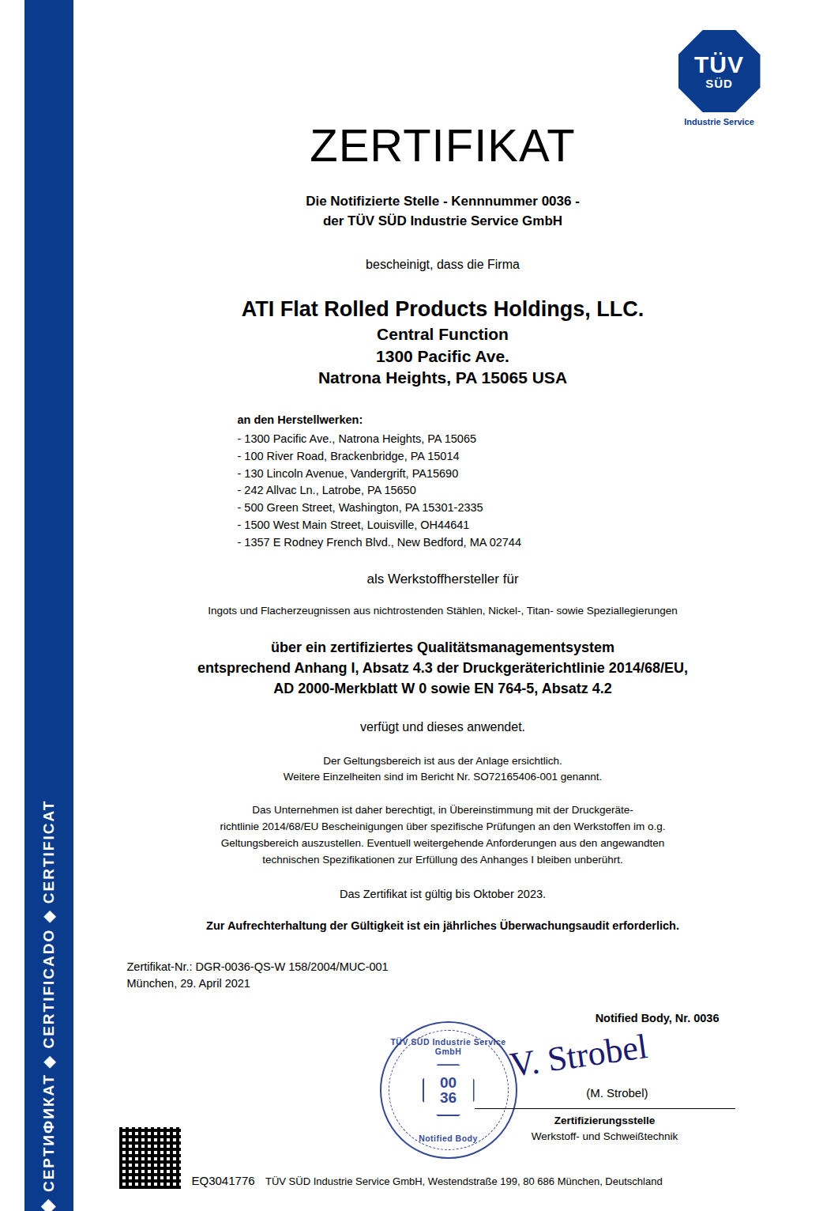ZERTIFIKAT ◆ CERTIFICATE ◆ 認証証書 ◆ СЕРТИФИКАТ ◆ CERTIFICADO ◆ CERTIFICAT
TÜV SÜD
Industrie Service
ZERTIFIKAT
Die Notifizierte Stelle - Kennnummer 0036 -
der TÜV SÜD Industrie Service GmbH
bescheinigt, dass die Firma
ATI Flat Rolled Products Holdings, LLC.
Central Function
1300 Pacific Ave.
Natrona Heights, PA 15065 USA
an den Herstellwerken:
1300 Pacific Ave., Natrona Heights, PA 15065
100 River Road, Brackenbridge, PA 15014
130 Lincoln Avenue, Vandergrift, PA15690
242 Allvac Ln., Latrobe, PA 15650
500 Green Street, Washington, PA 15301-2335
1500 West Main Street, Louisville, OH44641
1357 E Rodney French Blvd., New Bedford, MA 02744
als Werkstoffhersteller für
Ingots und Flacherzeugnissen aus nichtrostenden Stählen, Nickel-, Titan- sowie Speziallegierungen
über ein zertifiziertes Qualitätsmanagementsystem
entsprechend Anhang I, Absatz 4.3 der Druckgeräterichtlinie 2014/68/EU,
AD 2000-Merkblatt W 0 sowie EN 764-5, Absatz 4.2
verfügt und dieses anwendet.
Der Geltungsbereich ist aus der Anlage ersichtlich.
Weitere Einzelheiten sind im Bericht Nr. SO72165406-001 genannt.
Das Unternehmen ist daher berechtigt, in Übereinstimmung mit der Druckgeräte-
richtlinie 2014/68/EU Bescheinigungen über spezifische Prüfungen an den Werkstoffen im o.g.
Geltungsbereich auszustellen. Eventuell weitergehende Anforderungen aus den angewandten
technischen Spezifikationen zur Erfüllung des Anhanges I bleiben unberührt.
Das Zertifikat ist gültig bis Oktober 2023.
Zur Aufrechterhaltung der Gültigkeit ist ein jährliches Überwachungsaudit erforderlich.
Zertifikat-Nr.: DGR-0036-QS-W 158/2004/MUC-001
München, 29. April 2021
Notified Body, Nr. 0036
TÜV SÜD Industrie Service GmbH
00 36
Notified Body
V. Strobel
(M. Strobel)
Zertifizierungsstelle
Werkstoff- und Schweißtechnik
EQ3041776 TÜV SÜD Industrie Service GmbH, Westendstraße 199, 80 686 München, Deutschland